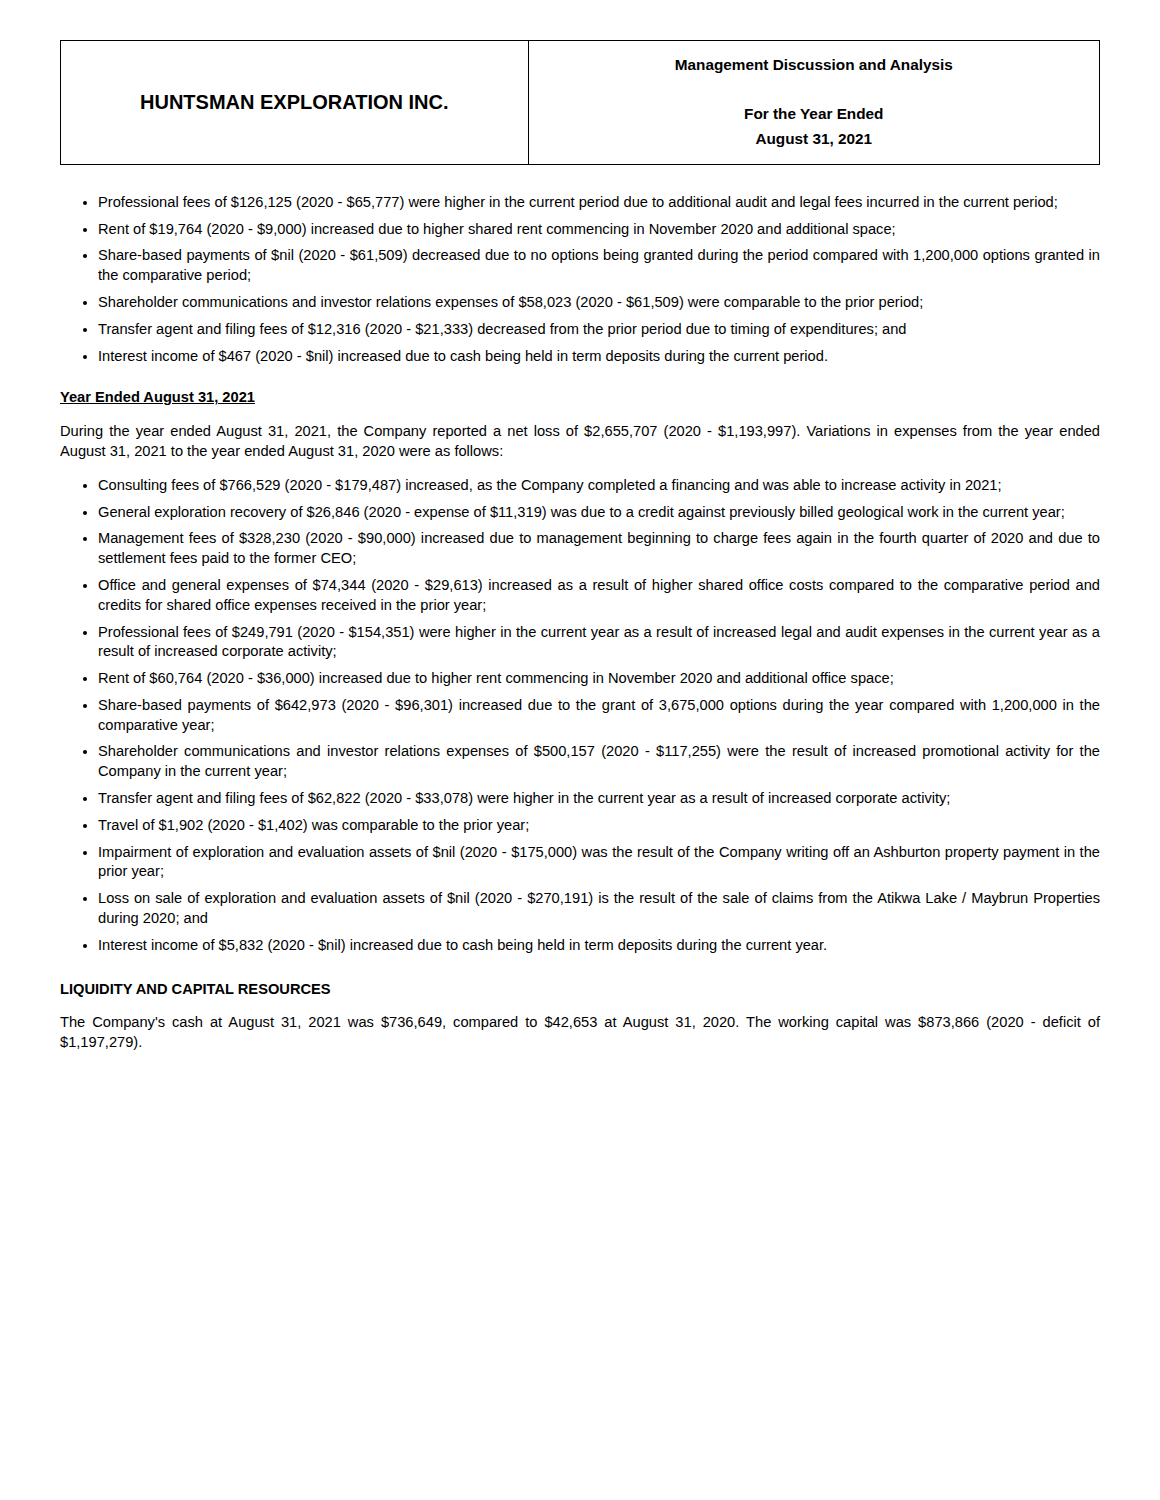| HUNTSMAN EXPLORATION INC. | Management Discussion and Analysis For the Year Ended August 31, 2021 |
Professional fees of $126,125 (2020 - $65,777) were higher in the current period due to additional audit and legal fees incurred in the current period;
Rent of $19,764 (2020 - $9,000) increased due to higher shared rent commencing in November 2020 and additional space;
Share-based payments of $nil (2020 - $61,509) decreased due to no options being granted during the period compared with 1,200,000 options granted in the comparative period;
Shareholder communications and investor relations expenses of $58,023 (2020 - $61,509) were comparable to the prior period;
Transfer agent and filing fees of $12,316 (2020 - $21,333) decreased from the prior period due to timing of expenditures; and
Interest income of $467 (2020 - $nil) increased due to cash being held in term deposits during the current period.
Year Ended August 31, 2021
During the year ended August 31, 2021, the Company reported a net loss of $2,655,707 (2020 - $1,193,997). Variations in expenses from the year ended August 31, 2021 to the year ended August 31, 2020 were as follows:
Consulting fees of $766,529 (2020 - $179,487) increased, as the Company completed a financing and was able to increase activity in 2021;
General exploration recovery of $26,846 (2020 - expense of $11,319) was due to a credit against previously billed geological work in the current year;
Management fees of $328,230 (2020 - $90,000) increased due to management beginning to charge fees again in the fourth quarter of 2020 and due to settlement fees paid to the former CEO;
Office and general expenses of $74,344 (2020 - $29,613) increased as a result of higher shared office costs compared to the comparative period and credits for shared office expenses received in the prior year;
Professional fees of $249,791 (2020 - $154,351) were higher in the current year as a result of increased legal and audit expenses in the current year as a result of increased corporate activity;
Rent of $60,764 (2020 - $36,000) increased due to higher rent commencing in November 2020 and additional office space;
Share-based payments of $642,973 (2020 - $96,301) increased due to the grant of 3,675,000 options during the year compared with 1,200,000 in the comparative year;
Shareholder communications and investor relations expenses of $500,157 (2020 - $117,255) were the result of increased promotional activity for the Company in the current year;
Transfer agent and filing fees of $62,822 (2020 - $33,078) were higher in the current year as a result of increased corporate activity;
Travel of $1,902 (2020 - $1,402) was comparable to the prior year;
Impairment of exploration and evaluation assets of $nil (2020 - $175,000) was the result of the Company writing off an Ashburton property payment in the prior year;
Loss on sale of exploration and evaluation assets of $nil (2020 - $270,191) is the result of the sale of claims from the Atikwa Lake / Maybrun Properties during 2020; and
Interest income of $5,832 (2020 - $nil) increased due to cash being held in term deposits during the current year.
LIQUIDITY AND CAPITAL RESOURCES
The Company's cash at August 31, 2021 was $736,649, compared to $42,653 at August 31, 2020. The working capital was $873,866 (2020 - deficit of $1,197,279).